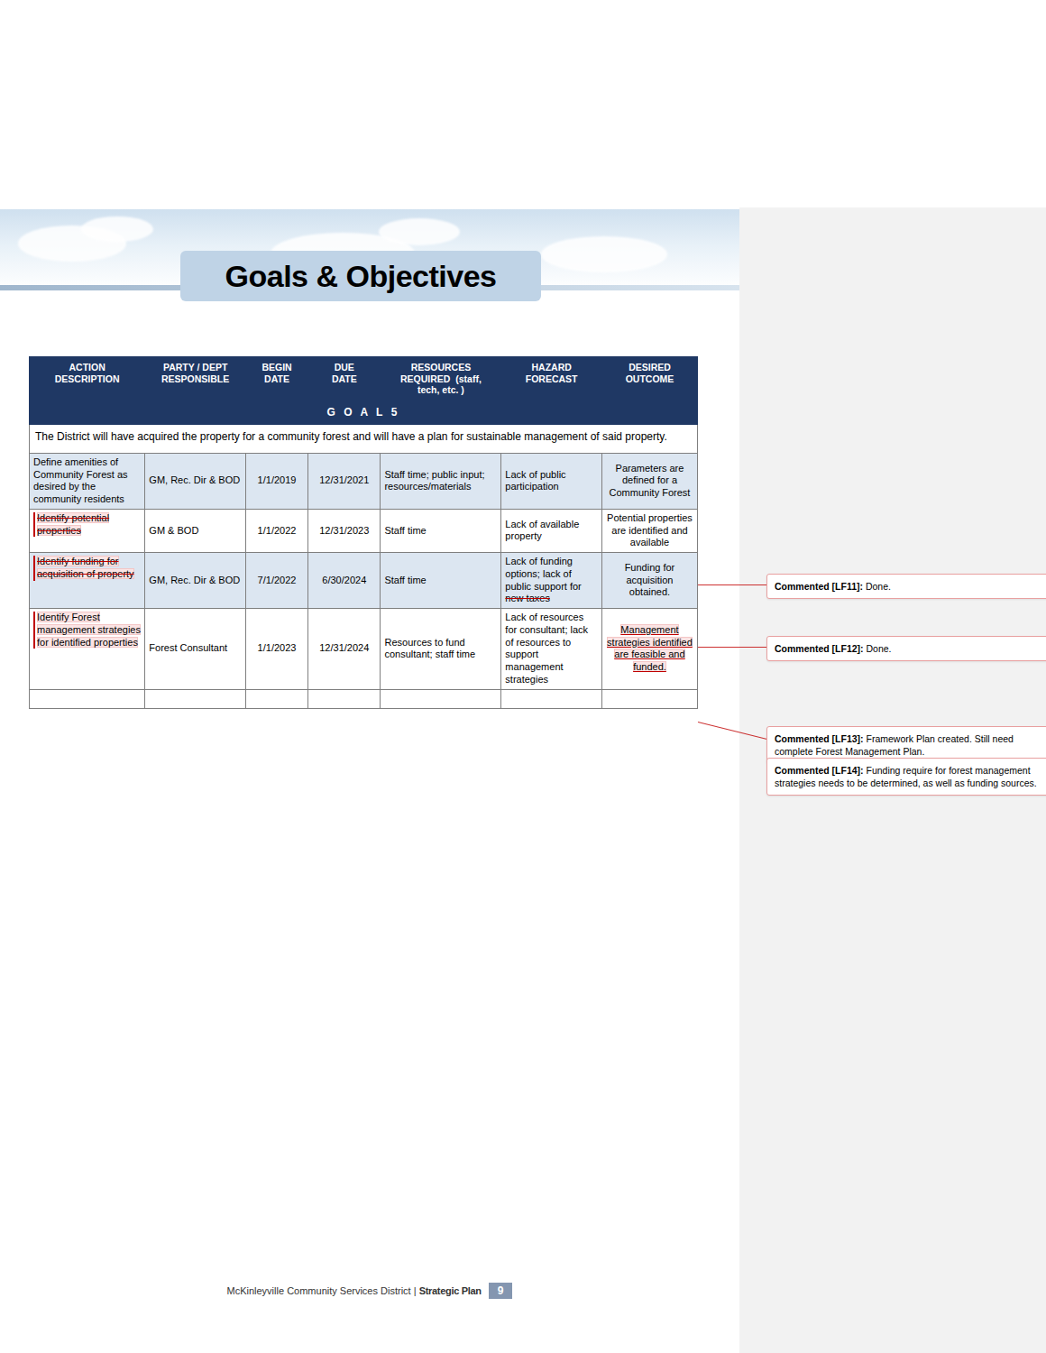Goals & Objectives
| G O A L 5 |
| The District will have acquired the property for a community forest and will have a plan for sustainable management of said property. |
| ACTION DESCRIPTION | PARTY / DEPT RESPONSIBLE | BEGIN DATE | DUE DATE | RESOURCES REQUIRED (staff, tech, etc. ) | HAZARD FORECAST | DESIRED OUTCOME |
| Define amenities of Community Forest as desired by the community residents | GM, Rec. Dir & BOD | 1/1/2019 | 12/31/2021 | Staff time; public input; resources/materials | Lack of public participation | Parameters are defined for a Community Forest |
| Identify potential properties | GM & BOD | 1/1/2022 | 12/31/2023 | Staff time | Lack of available property | Potential properties are identified and available |
| Identify funding for acquisition of property | GM, Rec. Dir & BOD | 7/1/2022 | 6/30/2024 | Staff time | Lack of funding options; lack of public support for new taxes | Funding for acquisition obtained. |
| Identify Forest management strategies for identified properties | Forest Consultant | 1/1/2023 | 12/31/2024 | Resources to fund consultant; staff time | Lack of resources for consultant; lack of resources to support management strategies | Management strategies identified are feasible and funded. |
Commented [LF11]: Done.
Commented [LF12]: Done.
Commented [LF13]: Framework Plan created. Still need complete Forest Management Plan.
Commented [LF14]: Funding require for forest management strategies needs to be determined, as well as funding sources.
McKinleyville Community Services District | Strategic Plan 9